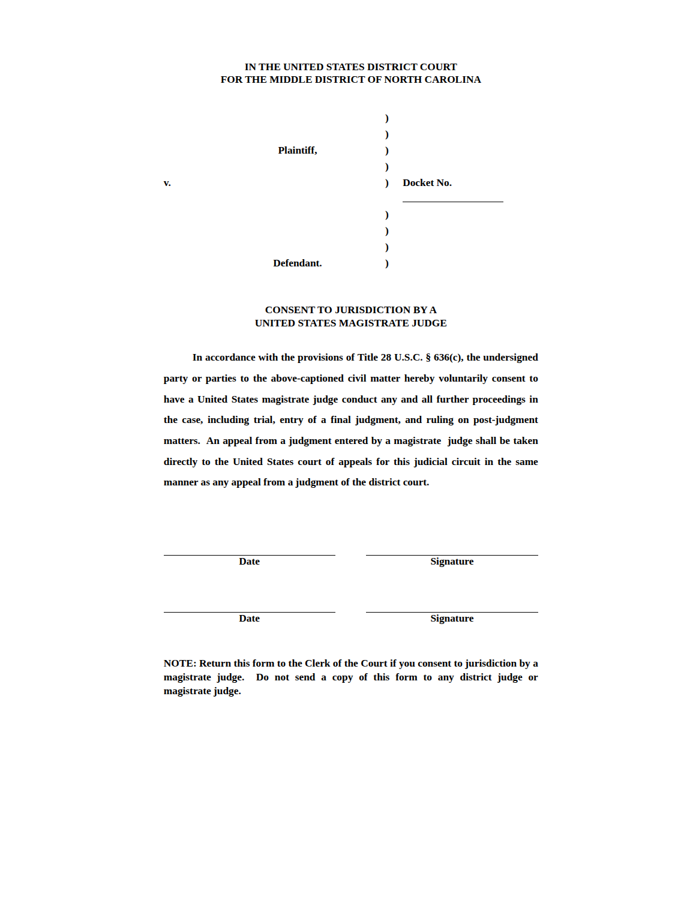IN THE UNITED STATES DISTRICT COURT
FOR THE MIDDLE DISTRICT OF NORTH CAROLINA
| | | ) | |
| | | ) | |
| | Plaintiff, | ) | |
| | | ) | |
| v. | | ) | Docket No. |
| | | ) | |
| | | ) | |
| | | ) | |
| | Defendant. | ) | |
CONSENT TO JURISDICTION BY A
UNITED STATES MAGISTRATE JUDGE
In accordance with the provisions of Title 28 U.S.C. § 636(c), the undersigned party or parties to the above-captioned civil matter hereby voluntarily consent to have a United States magistrate judge conduct any and all further proceedings in the case, including trial, entry of a final judgment, and ruling on post-judgment matters. An appeal from a judgment entered by a magistrate judge shall be taken directly to the United States court of appeals for this judicial circuit in the same manner as any appeal from a judgment of the district court.
| Date | | Signature |
| Date | | Signature |
NOTE: Return this form to the Clerk of the Court if you consent to jurisdiction by a magistrate judge. Do not send a copy of this form to any district judge or magistrate judge.